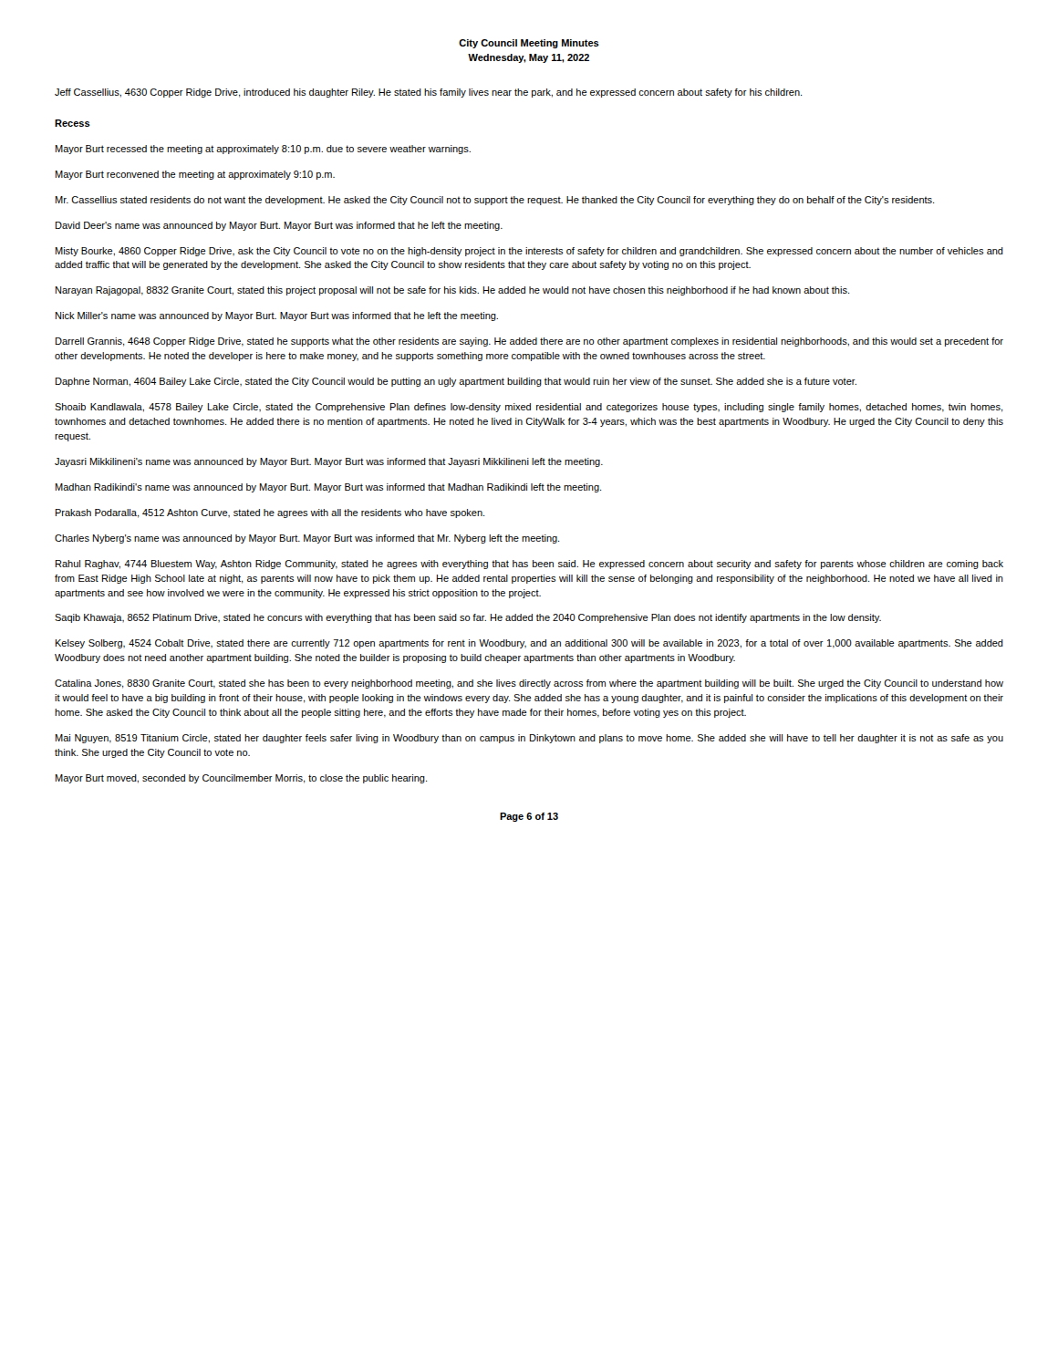City Council Meeting Minutes Wednesday, May 11, 2022
Jeff Cassellius, 4630 Copper Ridge Drive, introduced his daughter Riley. He stated his family lives near the park, and he expressed concern about safety for his children.
Recess
Mayor Burt recessed the meeting at approximately 8:10 p.m. due to severe weather warnings.
Mayor Burt reconvened the meeting at approximately 9:10 p.m.
Mr. Cassellius stated residents do not want the development. He asked the City Council not to support the request. He thanked the City Council for everything they do on behalf of the City's residents.
David Deer's name was announced by Mayor Burt. Mayor Burt was informed that he left the meeting.
Misty Bourke, 4860 Copper Ridge Drive, ask the City Council to vote no on the high-density project in the interests of safety for children and grandchildren. She expressed concern about the number of vehicles and added traffic that will be generated by the development. She asked the City Council to show residents that they care about safety by voting no on this project.
Narayan Rajagopal, 8832 Granite Court, stated this project proposal will not be safe for his kids. He added he would not have chosen this neighborhood if he had known about this.
Nick Miller's name was announced by Mayor Burt. Mayor Burt was informed that he left the meeting.
Darrell Grannis, 4648 Copper Ridge Drive, stated he supports what the other residents are saying. He added there are no other apartment complexes in residential neighborhoods, and this would set a precedent for other developments. He noted the developer is here to make money, and he supports something more compatible with the owned townhouses across the street.
Daphne Norman, 4604 Bailey Lake Circle, stated the City Council would be putting an ugly apartment building that would ruin her view of the sunset. She added she is a future voter.
Shoaib Kandlawala, 4578 Bailey Lake Circle, stated the Comprehensive Plan defines low-density mixed residential and categorizes house types, including single family homes, detached homes, twin homes, townhomes and detached townhomes. He added there is no mention of apartments. He noted he lived in CityWalk for 3-4 years, which was the best apartments in Woodbury. He urged the City Council to deny this request.
Jayasri Mikkilineni's name was announced by Mayor Burt. Mayor Burt was informed that Jayasri Mikkilineni left the meeting.
Madhan Radikindi's name was announced by Mayor Burt. Mayor Burt was informed that Madhan Radikindi left the meeting.
Prakash Podaralla, 4512 Ashton Curve, stated he agrees with all the residents who have spoken.
Charles Nyberg's name was announced by Mayor Burt. Mayor Burt was informed that Mr. Nyberg left the meeting.
Rahul Raghav, 4744 Bluestem Way, Ashton Ridge Community, stated he agrees with everything that has been said. He expressed concern about security and safety for parents whose children are coming back from East Ridge High School late at night, as parents will now have to pick them up. He added rental properties will kill the sense of belonging and responsibility of the neighborhood. He noted we have all lived in apartments and see how involved we were in the community. He expressed his strict opposition to the project.
Saqib Khawaja, 8652 Platinum Drive, stated he concurs with everything that has been said so far. He added the 2040 Comprehensive Plan does not identify apartments in the low density.
Kelsey Solberg, 4524 Cobalt Drive, stated there are currently 712 open apartments for rent in Woodbury, and an additional 300 will be available in 2023, for a total of over 1,000 available apartments. She added Woodbury does not need another apartment building. She noted the builder is proposing to build cheaper apartments than other apartments in Woodbury.
Catalina Jones, 8830 Granite Court, stated she has been to every neighborhood meeting, and she lives directly across from where the apartment building will be built. She urged the City Council to understand how it would feel to have a big building in front of their house, with people looking in the windows every day. She added she has a young daughter, and it is painful to consider the implications of this development on their home. She asked the City Council to think about all the people sitting here, and the efforts they have made for their homes, before voting yes on this project.
Mai Nguyen, 8519 Titanium Circle, stated her daughter feels safer living in Woodbury than on campus in Dinkytown and plans to move home. She added she will have to tell her daughter it is not as safe as you think. She urged the City Council to vote no.
Mayor Burt moved, seconded by Councilmember Morris, to close the public hearing.
Page 6 of 13